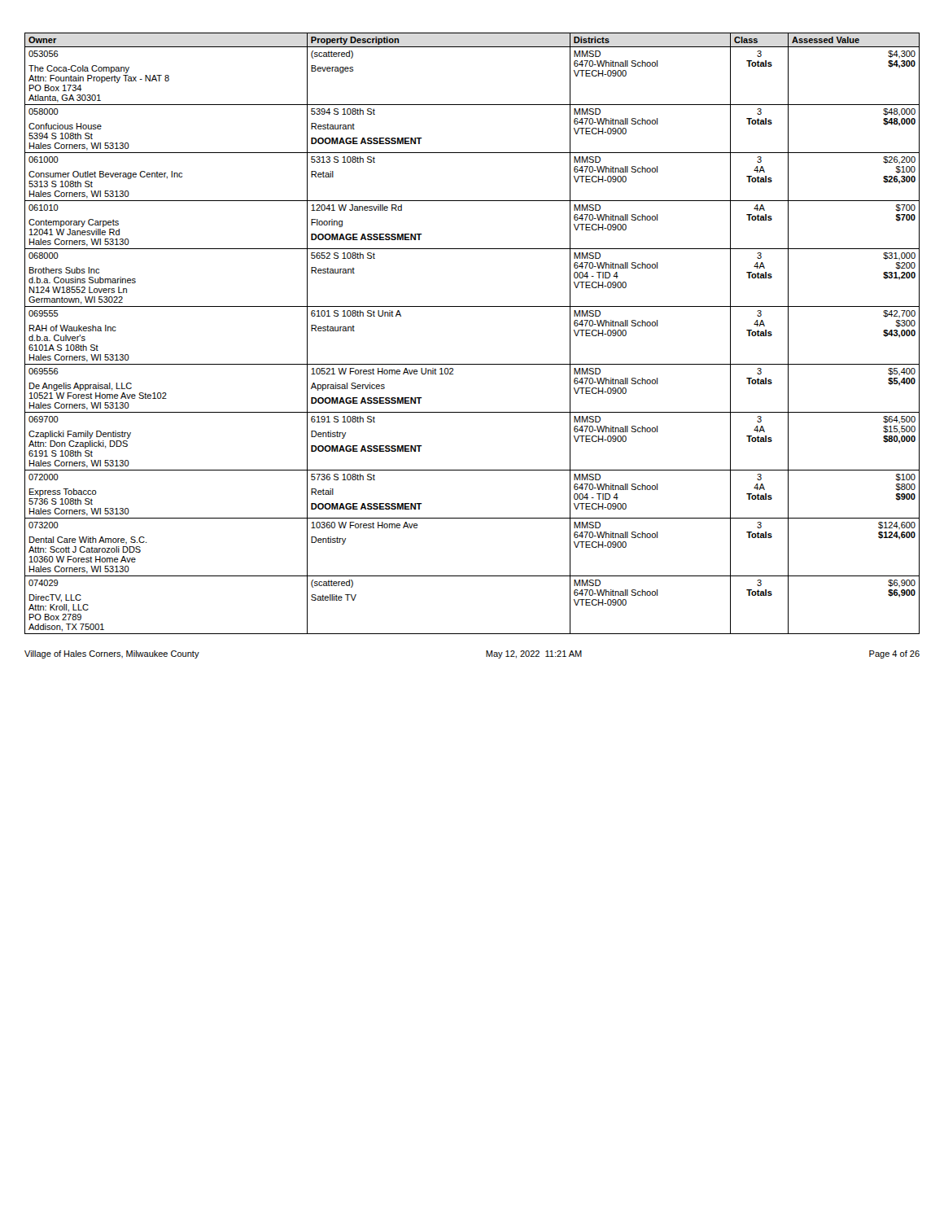| Owner | Property Description | Districts | Class | Assessed Value |
| --- | --- | --- | --- | --- |
| 053056 The Coca-Cola Company Attn: Fountain Property Tax - NAT 8 PO Box 1734 Atlanta, GA 30301 | (scattered) Beverages | MMSD 6470-Whitnall School VTECH-0900 | 3 Totals | $4,300 $4,300 |
| 058000 Confucious House 5394 S 108th St Hales Corners, WI 53130 | 5394 S 108th St Restaurant DOOMAGE ASSESSMENT | MMSD 6470-Whitnall School VTECH-0900 | 3 Totals | $48,000 $48,000 |
| 061000 Consumer Outlet Beverage Center, Inc 5313 S 108th St Hales Corners, WI 53130 | 5313 S 108th St Retail | MMSD 6470-Whitnall School VTECH-0900 | 3 4A Totals | $26,200 $100 $26,300 |
| 061010 Contemporary Carpets 12041 W Janesville Rd Hales Corners, WI 53130 | 12041 W Janesville Rd Flooring DOOMAGE ASSESSMENT | MMSD 6470-Whitnall School VTECH-0900 | 4A Totals | $700 $700 |
| 068000 Brothers Subs Inc d.b.a. Cousins Submarines N124 W18552 Lovers Ln Germantown, WI 53022 | 5652 S 108th St Restaurant | MMSD 6470-Whitnall School 004 - TID 4 VTECH-0900 | 3 4A Totals | $31,000 $200 $31,200 |
| 069555 RAH of Waukesha Inc d.b.a. Culver's 6101A S 108th St Hales Corners, WI 53130 | 6101 S 108th St Unit A Restaurant | MMSD 6470-Whitnall School VTECH-0900 | 3 4A Totals | $42,700 $300 $43,000 |
| 069556 De Angelis Appraisal, LLC 10521 W Forest Home Ave Ste102 Hales Corners, WI 53130 | 10521 W Forest Home Ave Unit 102 Appraisal Services DOOMAGE ASSESSMENT | MMSD 6470-Whitnall School VTECH-0900 | 3 Totals | $5,400 $5,400 |
| 069700 Czaplicki Family Dentistry Attn: Don Czaplicki, DDS 6191 S 108th St Hales Corners, WI 53130 | 6191 S 108th St Dentistry DOOMAGE ASSESSMENT | MMSD 6470-Whitnall School VTECH-0900 | 3 4A Totals | $64,500 $15,500 $80,000 |
| 072000 Express Tobacco 5736 S 108th St Hales Corners, WI 53130 | 5736 S 108th St Retail DOOMAGE ASSESSMENT | MMSD 6470-Whitnall School 004 - TID 4 VTECH-0900 | 3 4A Totals | $100 $800 $900 |
| 073200 Dental Care With Amore, S.C. Attn: Scott J Catarozoli DDS 10360 W Forest Home Ave Hales Corners, WI 53130 | 10360 W Forest Home Ave Dentistry | MMSD 6470-Whitnall School VTECH-0900 | 3 Totals | $124,600 $124,600 |
| 074029 DirecTV, LLC Attn: Kroll, LLC PO Box 2789 Addison, TX 75001 | (scattered) Satellite TV | MMSD 6470-Whitnall School VTECH-0900 | 3 Totals | $6,900 $6,900 |
Village of Hales Corners, Milwaukee County
May 12, 2022 11:21 AM
Page 4 of 26